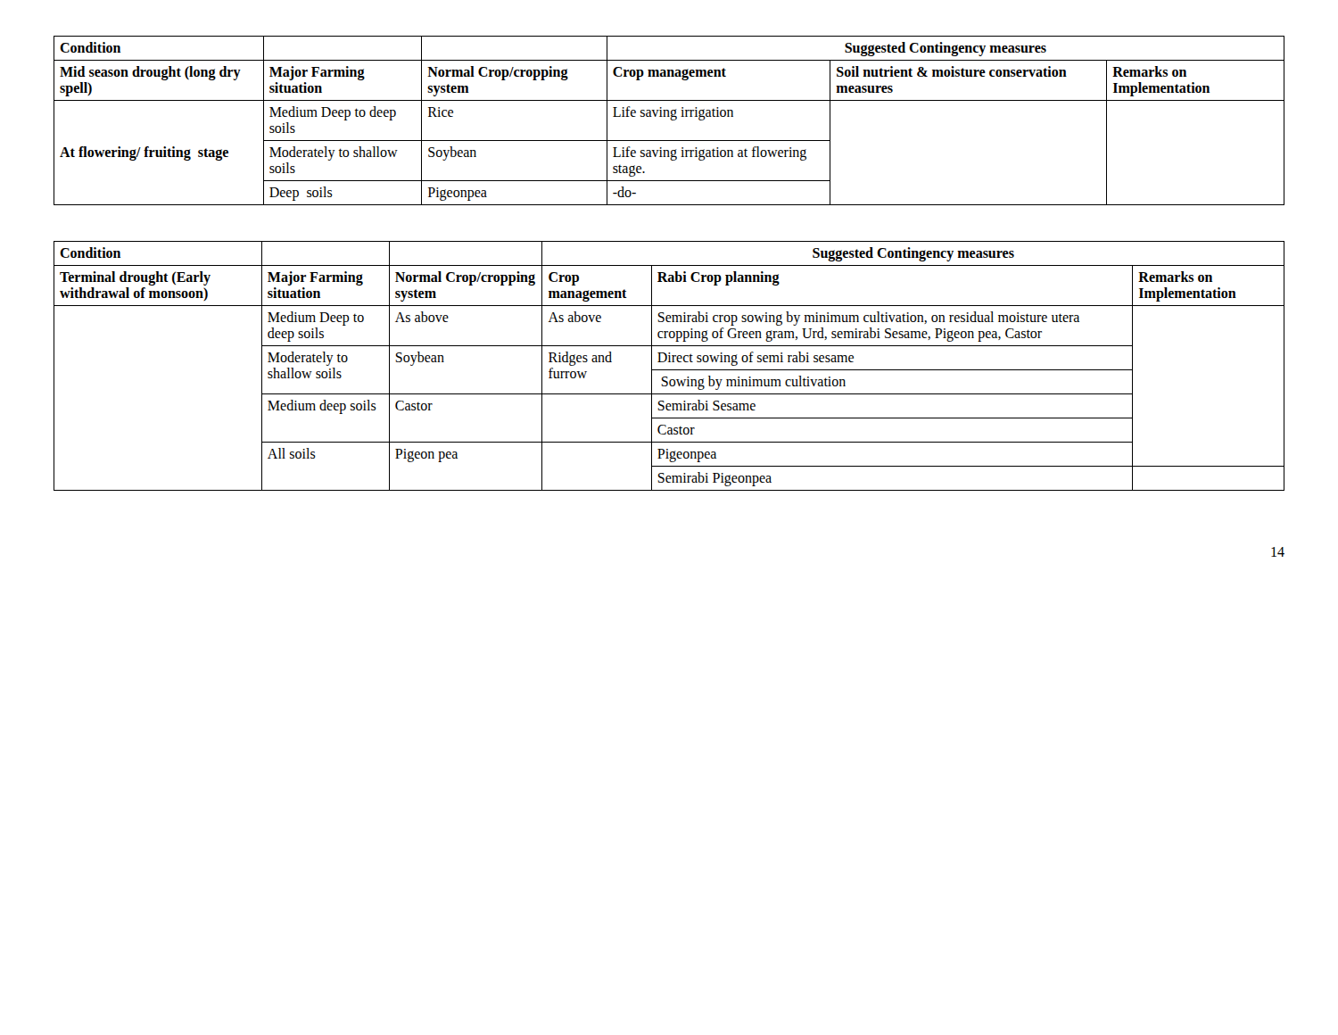| Condition | | | Suggested Contingency measures |
| Mid season drought (long dry spell) | Major Farming situation | Normal Crop/cropping system | Crop management | Soil nutrient & moisture conservation measures | Remarks on Implementation |
| At flowering/ fruiting stage | Medium Deep to deep soils | Rice | Life saving irrigation | | |
| Moderately to shallow soils | Soybean | Life saving irrigation at flowering stage. |
| Deep soils | Pigeonpea | -do- |
| Condition | | | Suggested Contingency measures |
| Terminal drought (Early withdrawal of monsoon) | Major Farming situation | Normal Crop/cropping system | Crop management | Rabi Crop planning | Remarks on Implementation |
| | Medium Deep to deep soils | As above | As above | Semirabi crop sowing by minimum cultivation, on residual moisture utera cropping of Green gram, Urd, semirabi Sesame, Pigeon pea, Castor | |
| Moderately to shallow soils | Soybean | Ridges and furrow | Direct sowing of semi rabi sesame |
| Sowing by minimum cultivation |
| Medium deep soils | Castor | | Semirabi Sesame |
| Castor |
| All soils | Pigeon pea | | Pigeonpea |
| Semirabi Pigeonpea | |
14